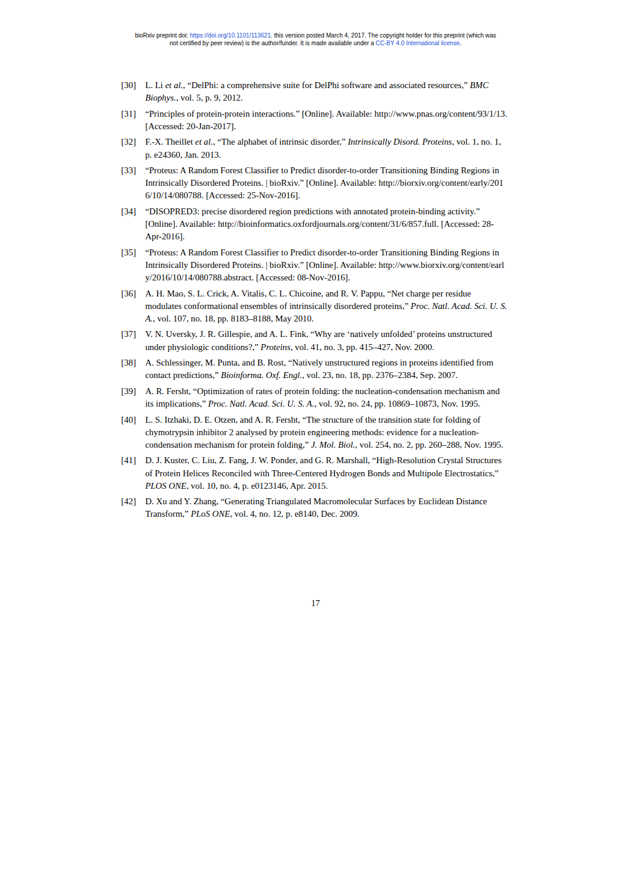bioRxiv preprint doi: https://doi.org/10.1101/113621. this version posted March 4, 2017. The copyright holder for this preprint (which was
not certified by peer review) is the author/funder. It is made available under a CC-BY 4.0 International license.
[30] L. Li et al., “DelPhi: a comprehensive suite for DelPhi software and associated resources,” BMC Biophys., vol. 5, p. 9, 2012.
[31]“Principles of protein-protein interactions.” [Online]. Available: http://www.pnas.org/content/93/1/13. [Accessed: 20-Jan-2017].
[32] F.-X. Theillet et al., “The alphabet of intrinsic disorder,” Intrinsically Disord. Proteins, vol. 1, no. 1, p. e24360, Jan. 2013.
[33]“Proteus: A Random Forest Classifier to Predict disorder-to-order Transitioning Binding Regions in Intrinsically Disordered Proteins. | bioRxiv.” [Online]. Available: http://biorxiv.org/content/early/2016/10/14/080788. [Accessed: 25-Nov-2016].
[34]“DISOPRED3: precise disordered region predictions with annotated protein-binding activity.” [Online]. Available: http://bioinformatics.oxfordjournals.org/content/31/6/857.full. [Accessed: 28-Apr-2016].
[35]“Proteus: A Random Forest Classifier to Predict disorder-to-order Transitioning Binding Regions in Intrinsically Disordered Proteins. | bioRxiv.” [Online]. Available: http://www.biorxiv.org/content/early/2016/10/14/080788.abstract. [Accessed: 08-Nov-2016].
[36] A. H. Mao, S. L. Crick, A. Vitalis, C. L. Chicoine, and R. V. Pappu, “Net charge per residue modulates conformational ensembles of intrinsically disordered proteins,” Proc. Natl. Acad. Sci. U. S. A., vol. 107, no. 18, pp. 8183–8188, May 2010.
[37] V. N. Uversky, J. R. Gillespie, and A. L. Fink, “Why are ‘natively unfolded’ proteins unstructured under physiologic conditions?,” Proteins, vol. 41, no. 3, pp. 415–427, Nov. 2000.
[38] A. Schlessinger, M. Punta, and B. Rost, “Natively unstructured regions in proteins identified from contact predictions,” Bioinforma. Oxf. Engl., vol. 23, no. 18, pp. 2376–2384, Sep. 2007.
[39] A. R. Fersht, “Optimization of rates of protein folding: the nucleation-condensation mechanism and its implications,” Proc. Natl. Acad. Sci. U. S. A., vol. 92, no. 24, pp. 10869–10873, Nov. 1995.
[40] L. S. Itzhaki, D. E. Otzen, and A. R. Fersht, “The structure of the transition state for folding of chymotrypsin inhibitor 2 analysed by protein engineering methods: evidence for a nucleation-condensation mechanism for protein folding,” J. Mol. Biol., vol. 254, no. 2, pp. 260–288, Nov. 1995.
[41] D. J. Kuster, C. Liu, Z. Fang, J. W. Ponder, and G. R. Marshall, “High-Resolution Crystal Structures of Protein Helices Reconciled with Three-Centered Hydrogen Bonds and Multipole Electrostatics,” PLOS ONE, vol. 10, no. 4, p. e0123146, Apr. 2015.
[42] D. Xu and Y. Zhang, “Generating Triangulated Macromolecular Surfaces by Euclidean Distance Transform,” PLoS ONE, vol. 4, no. 12, p. e8140, Dec. 2009.
17